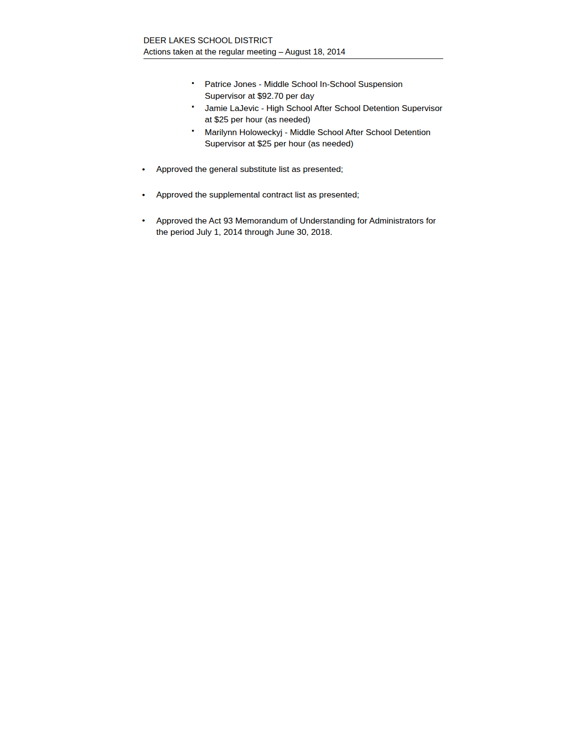DEER LAKES SCHOOL DISTRICT
Actions taken at the regular meeting – August 18, 2014
Patrice Jones - Middle School In-School Suspension Supervisor at $92.70 per day
Jamie LaJevic - High School After School Detention Supervisor at $25 per hour (as needed)
Marilynn Holoweckyj - Middle School After School Detention Supervisor at $25 per hour (as needed)
Approved the general substitute list as presented;
Approved the supplemental contract list as presented;
Approved the Act 93 Memorandum of Understanding for Administrators for the period July 1, 2014 through June 30, 2018.